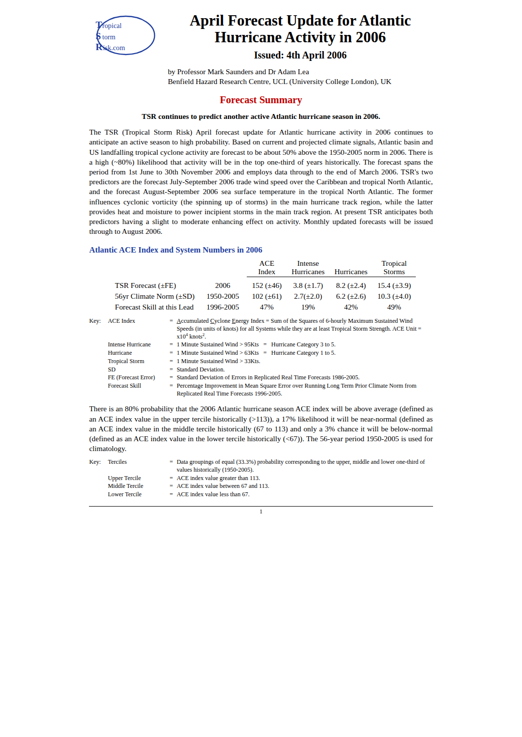T ropical S torm R isk.com
April Forecast Update for Atlantic
Hurricane Activity in 2006
Issued: 4th April 2006
by Professor Mark Saunders and Dr Adam Lea
Benfield Hazard Research Centre, UCL (University College London), UK
Forecast Summary
TSR continues to predict another active Atlantic hurricane season in 2006.
The TSR (Tropical Storm Risk) April forecast update for Atlantic hurricane activity in 2006 continues to anticipate an active season to high probability. Based on current and projected climate signals, Atlantic basin and US landfalling tropical cyclone activity are forecast to be about 50% above the 1950-2005 norm in 2006. There is a high (~80%) likelihood that activity will be in the top one-third of years historically. The forecast spans the period from 1st June to 30th November 2006 and employs data through to the end of March 2006. TSR's two predictors are the forecast July-September 2006 trade wind speed over the Caribbean and tropical North Atlantic, and the forecast August-September 2006 sea surface temperature in the tropical North Atlantic. The former influences cyclonic vorticity (the spinning up of storms) in the main hurricane track region, while the latter provides heat and moisture to power incipient storms in the main track region. At present TSR anticipates both predictors having a slight to moderate enhancing effect on activity. Monthly updated forecasts will be issued through to August 2006.
Atlantic ACE Index and System Numbers in 2006
| | | ACE Index | Intense Hurricanes | Hurricanes | Tropical Storms |
| --- | --- | --- | --- | --- | --- |
| TSR Forecast (±FE) | 2006 | 152 (±46) | 3.8 (±1.7) | 8.2 (±2.4) | 15.4 (±3.9) |
| 56yr Climate Norm (±SD) | 1950-2005 | 102 (±61) | 2.7(±2.0) | 6.2 (±2.6) | 10.3 (±4.0) |
| Forecast Skill at this Lead | 1996-2005 | 47% | 19% | 42% | 49% |
| Key: | ACE Index | = | A ccumulated C yclone E nergy Index = Sum of the Squares of 6-hourly Maximum Sustained Wind Speeds (in units of knots) for all Systems while they are at least Tropical Storm Strength. ACE Unit = x10 4 knots 2 . |
| | Intense Hurricane | = | 1 Minute Sustained Wind > 95Kts = Hurricane Category 3 to 5. |
| | Hurricane | = | 1 Minute Sustained Wind > 63Kts = Hurricane Category 1 to 5. |
| | Tropical Storm | = | 1 Minute Sustained Wind > 33Kts. |
| | SD | = | Standard Deviation. |
| | FE (Forecast Error) | = | Standard Deviation of Errors in Replicated Real Time Forecasts 1986-2005. |
| | Forecast Skill | = | Percentage Improvement in Mean Square Error over Running Long Term Prior Climate Norm from Replicated Real Time Forecasts 1996-2005. |
There is an 80% probability that the 2006 Atlantic hurricane season ACE index will be above average (defined as an ACE index value in the upper tercile historically (>113)), a 17% likelihood it will be near-normal (defined as an ACE index value in the middle tercile historically (67 to 113) and only a 3% chance it will be below-normal (defined as an ACE index value in the lower tercile historically (<67)). The 56-year period 1950-2005 is used for climatology.
| Key: | Terciles | = | Data groupings of equal (33.3%) probability corresponding to the upper, middle and lower one-third of values historically (1950-2005). |
| | Upper Tercile | = | ACE index value greater than 113. |
| | Middle Tercile | = | ACE index value between 67 and 113. |
| | Lower Tercile | = | ACE index value less than 67. |
1